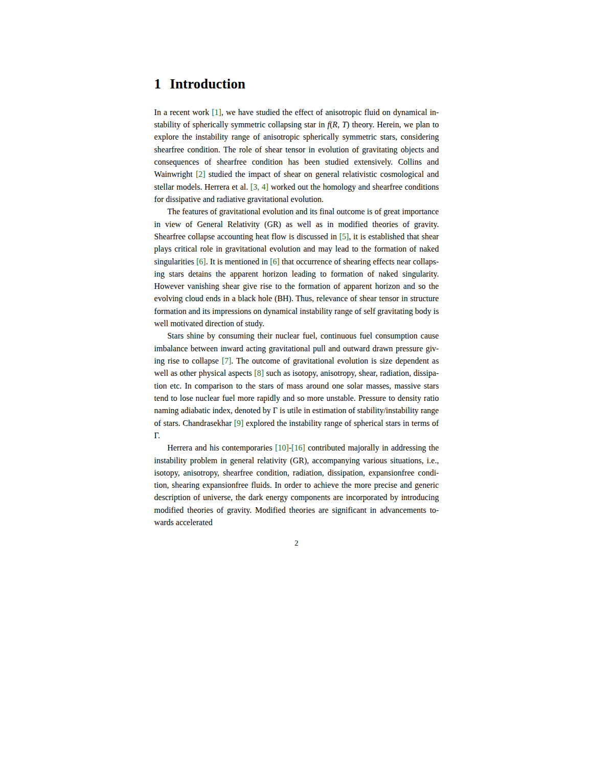1 Introduction
In a recent work [1], we have studied the effect of anisotropic fluid on dynamical instability of spherically symmetric collapsing star in f(R, T) theory. Herein, we plan to explore the instability range of anisotropic spherically symmetric stars, considering shearfree condition. The role of shear tensor in evolution of gravitating objects and consequences of shearfree condition has been studied extensively. Collins and Wainwright [2] studied the impact of shear on general relativistic cosmological and stellar models. Herrera et al. [3, 4] worked out the homology and shearfree conditions for dissipative and radiative gravitational evolution.
The features of gravitational evolution and its final outcome is of great importance in view of General Relativity (GR) as well as in modified theories of gravity. Shearfree collapse accounting heat flow is discussed in [5], it is established that shear plays critical role in gravitational evolution and may lead to the formation of naked singularities [6]. It is mentioned in [6] that occurrence of shearing effects near collapsing stars detains the apparent horizon leading to formation of naked singularity. However vanishing shear give rise to the formation of apparent horizon and so the evolving cloud ends in a black hole (BH). Thus, relevance of shear tensor in structure formation and its impressions on dynamical instability range of self gravitating body is well motivated direction of study.
Stars shine by consuming their nuclear fuel, continuous fuel consumption cause imbalance between inward acting gravitational pull and outward drawn pressure giving rise to collapse [7]. The outcome of gravitational evolution is size dependent as well as other physical aspects [8] such as isotopy, anisotropy, shear, radiation, dissipation etc. In comparison to the stars of mass around one solar masses, massive stars tend to lose nuclear fuel more rapidly and so more unstable. Pressure to density ratio naming adiabatic index, denoted by Γ is utile in estimation of stability/instability range of stars. Chandrasekhar [9] explored the instability range of spherical stars in terms of Γ.
Herrera and his contemporaries [10]-[16] contributed majorally in addressing the instability problem in general relativity (GR), accompanying various situations, i.e., isotopy, anisotropy, shearfree condition, radiation, dissipation, expansionfree condition, shearing expansionfree fluids. In order to achieve the more precise and generic description of universe, the dark energy components are incorporated by introducing modified theories of gravity. Modified theories are significant in advancements towards accelerated
2